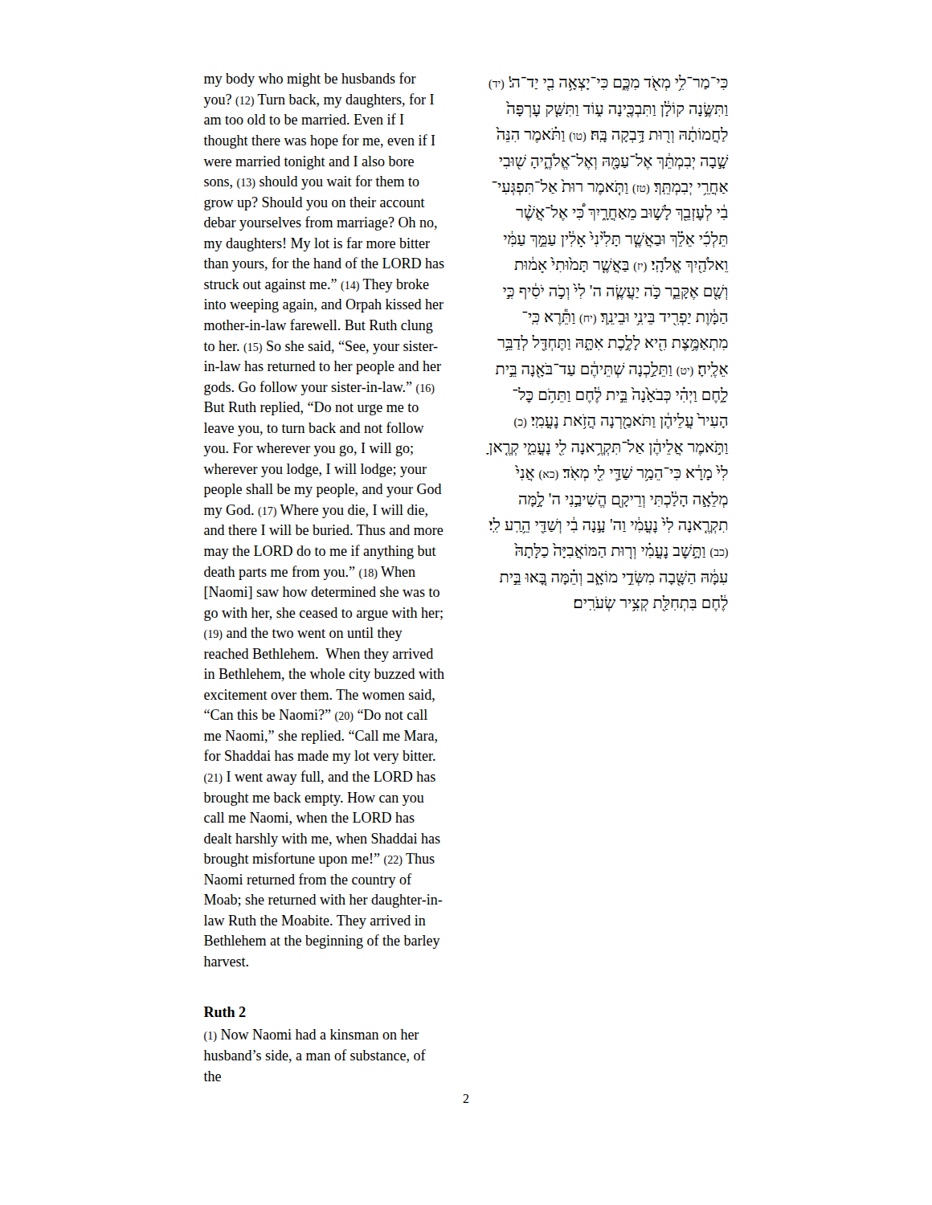my body who might be husbands for you? (12) Turn back, my daughters, for I am too old to be married. Even if I thought there was hope for me, even if I were married tonight and I also bore sons, (13) should you wait for them to grow up? Should you on their account debar yourselves from marriage? Oh no, my daughters! My lot is far more bitter than yours, for the hand of the LORD has struck out against me.” (14) They broke into weeping again, and Orpah kissed her mother-in-law farewell. But Ruth clung to her. (15) So she said, “See, your sister-in-law has returned to her people and her gods. Go follow your sister-in-law.” (16) But Ruth replied, “Do not urge me to leave you, to turn back and not follow you. For wherever you go, I will go; wherever you lodge, I will lodge; your people shall be my people, and your God my God. (17) Where you die, I will die, and there I will be buried. Thus and more may the LORD do to me if anything but death parts me from you.” (18) When [Naomi] saw how determined she was to go with her, she ceased to argue with her; (19) and the two went on until they reached Bethlehem. When they arrived in Bethlehem, the whole city buzzed with excitement over them. The women said, “Can this be Naomi?” (20) “Do not call me Naomi,” she replied. “Call me Mara, for Shaddai has made my lot very bitter. (21) I went away full, and the LORD has brought me back empty. How can you call me Naomi, when the LORD has dealt harshly with me, when Shaddai has brought misfortune upon me!” (22) Thus Naomi returned from the country of Moab; she returned with her daughter-in-law Ruth the Moabite. They arrived in Bethlehem at the beginning of the barley harvest.
Ruth 2
(1) Now Naomi had a kinsman on her husband’s side, a man of substance, of the
כִּי־מַר־לִ֥י מְאֹ֖ד מִכֶּ֑ם כִּי־יָצְאָ֥ה בִ֖י יַד־ה'׃ (יד) וַתִּשֶּׂ֣נָה קוֹלָ֔ן וַתִּבְכֶּ֖ינָה ע֑וֹד וַתִּשַּׁ֤ק עׇרְפָּה֙ לַחֲמוֹתָ֔הּ וְר֖וּת דָּ֥בְקָה בָּֽהּ׃ (טו) וַתֹּ֗אמֶר הִנֵּה֙ שָׁ֣בָה יְבִמְתֵּ֔ךְ אֶל־עַמָּ֖הּ וְאֶל־אֱלֹהֶ֑יהָ שׁ֖וּבִי אַחֲרֵ֥י יְבִמְתֵּֽךְ׃ (טז) וַתֹּ֤אמֶר רוּת֙ אַל־תִּפְגְּעִי־בִ֔י לְעׇזְבֵ֖ךְ לָשׁ֣וּב מֵאַחֲרָ֑יִךְ כִּ֠י אֶל־אֲשֶׁ֨ר תֵּלְכִ֜י אֵלֵ֗ךְ וּבַאֲשֶׁ֤ר תָּלִ֙ינִי֙ אָלִ֔ין עַמֵּ֣ךְ עַמִּ֔י וֵאלֹהַ֖יִךְ אֱלֹהָֽי׃ (יז) בַּאֲשֶׁ֤ר תָּמ֙וּתִי֙ אָמ֔וּת וְשָׁ֖ם אֶקָּבֵ֑ר כֹּ֣ה יַעֲשֶׂ֧ה ה' לִי֙ וְכֹ֣ה יֹסִ֔יף כִּ֣י הַמָּ֔וֶת יַפְרִ֖יד בֵּינִ֥י וּבֵינֵֽךְ׃ (יח) וַתֵּ֕רֶא כִּֽי־מִתְאַמֶּ֥צֶת הִ֖יא לָלֶ֣כֶת אִתָּ֑הּ וַתֶּחְדַּ֖ל לְדַבֵּ֥ר אֵלֶֽיהָ׃ (יט) וַתֵּלַ֣כְנָה שְׁתֵּיהֶ֔ם עַד־בֹּאָ֖נָה בֵּ֣ית לָ֑חֶם וַיְהִ֗י כְּבֹאָ֙נָה֙ בֵּ֣ית לֶ֔חֶם וַתֵּהֹ֥ם כׇּל־הָעִיר֙ עֲלֵיהֶ֔ן וַתֹּאמַ֖רְנָה הֲזֹ֥את נׇעֳמִֽי׃ (כ) וַתֹּ֣אמֶר אֲלֵיהֶ֔ן אַל־תִּקְרֶ֥אנָה לִ֖י נׇעֳמִ֑י קְרֶ֤אןָ לִי֙ מָרָ֔א כִּי־הֵמַ֥ר שַׁדַּ֛י לִ֖י מְאֹֽד׃ (כא) אֲנִי֙ מְלֵאָ֣ה הָלַ֔כְתִּי וְרֵיקָ֖ם הֱשִׁיבַ֣נִי ה' לָ֣מָּה תִקְרֶ֤אנָה לִי֙ נׇעֳמִ֔י וַה' עָ֣נָה בִ֔י וְשַׁדַּ֖י הֵ֥רַֽע לִֽי׃ (כב) וַתָּ֣שׇׁב נׇעֳמִ֗י וְר֤וּת הַמּוֹאֲבִיָּה֙ כַלָּתָהּ֙ עִמָּ֔הּ הַשָּׁ֖בָה מִשְּׂדֵ֣י מוֹאָ֑ב וְהֵ֗מָּה בָּ֚אוּ בֵּ֣ית לֶ֔חֶם בִּתְחִלַּ֖ת קְצִ֥יר שְׂעֹרִֽים׃
2